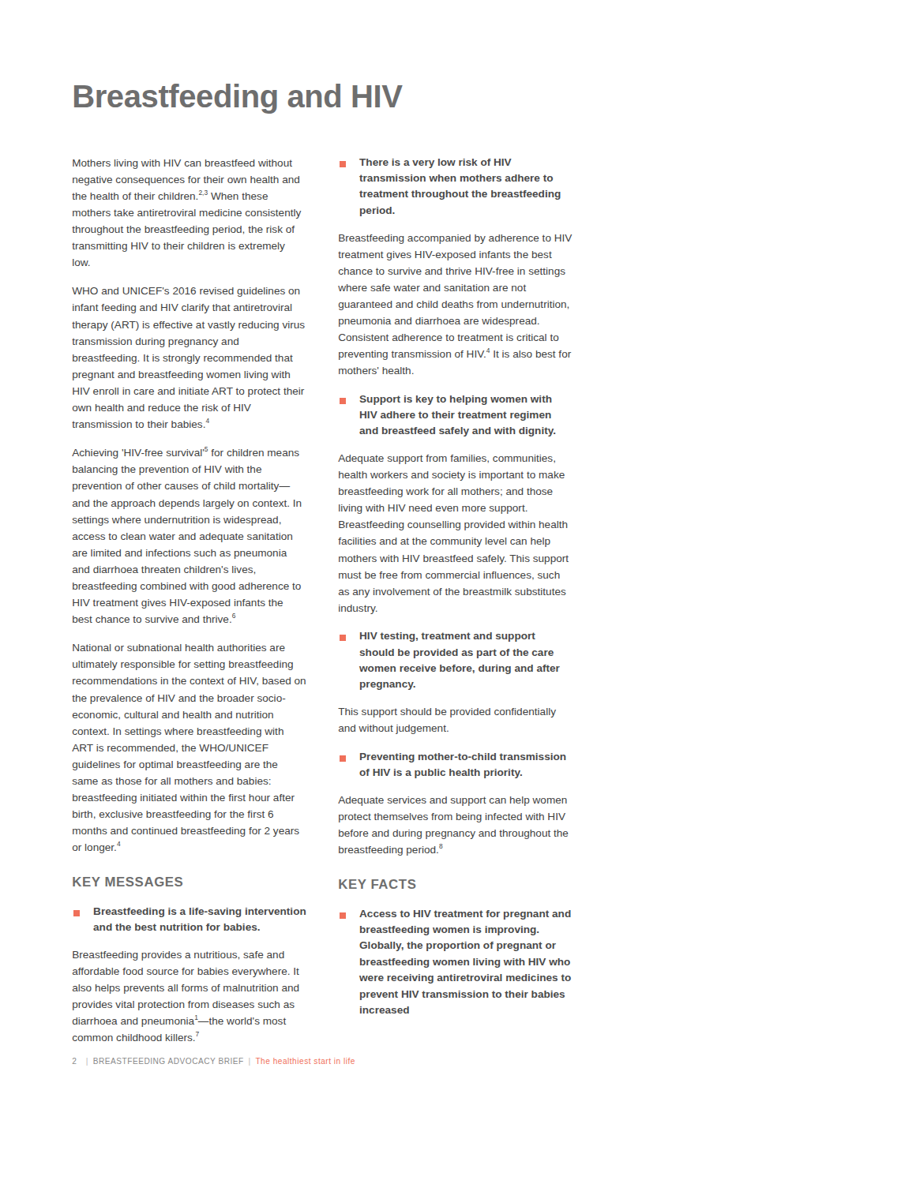Breastfeeding and HIV
Mothers living with HIV can breastfeed without negative consequences for their own health and the health of their children.2,3 When these mothers take antiretroviral medicine consistently throughout the breastfeeding period, the risk of transmitting HIV to their children is extremely low.
WHO and UNICEF's 2016 revised guidelines on infant feeding and HIV clarify that antiretroviral therapy (ART) is effective at vastly reducing virus transmission during pregnancy and breastfeeding. It is strongly recommended that pregnant and breastfeeding women living with HIV enroll in care and initiate ART to protect their own health and reduce the risk of HIV transmission to their babies.4
Achieving 'HIV-free survival'5 for children means balancing the prevention of HIV with the prevention of other causes of child mortality—and the approach depends largely on context. In settings where undernutrition is widespread, access to clean water and adequate sanitation are limited and infections such as pneumonia and diarrhoea threaten children's lives, breastfeeding combined with good adherence to HIV treatment gives HIV-exposed infants the best chance to survive and thrive.6
National or subnational health authorities are ultimately responsible for setting breastfeeding recommendations in the context of HIV, based on the prevalence of HIV and the broader socio-economic, cultural and health and nutrition context. In settings where breastfeeding with ART is recommended, the WHO/UNICEF guidelines for optimal breastfeeding are the same as those for all mothers and babies: breastfeeding initiated within the first hour after birth, exclusive breastfeeding for the first 6 months and continued breastfeeding for 2 years or longer.4
KEY MESSAGES
Breastfeeding is a life-saving intervention and the best nutrition for babies.
Breastfeeding provides a nutritious, safe and affordable food source for babies everywhere. It also helps prevents all forms of malnutrition and provides vital protection from diseases such as diarrhoea and pneumonia1—the world's most common childhood killers.7
There is a very low risk of HIV transmission when mothers adhere to treatment throughout the breastfeeding period.
Breastfeeding accompanied by adherence to HIV treatment gives HIV-exposed infants the best chance to survive and thrive HIV-free in settings where safe water and sanitation are not guaranteed and child deaths from undernutrition, pneumonia and diarrhoea are widespread. Consistent adherence to treatment is critical to preventing transmission of HIV.4 It is also best for mothers' health.
Support is key to helping women with HIV adhere to their treatment regimen and breastfeed safely and with dignity.
Adequate support from families, communities, health workers and society is important to make breastfeeding work for all mothers; and those living with HIV need even more support. Breastfeeding counselling provided within health facilities and at the community level can help mothers with HIV breastfeed safely. This support must be free from commercial influences, such as any involvement of the breastmilk substitutes industry.
HIV testing, treatment and support should be provided as part of the care women receive before, during and after pregnancy.
This support should be provided confidentially and without judgement.
Preventing mother-to-child transmission of HIV is a public health priority.
Adequate services and support can help women protect themselves from being infected with HIV before and during pregnancy and throughout the breastfeeding period.8
KEY FACTS
Access to HIV treatment for pregnant and breastfeeding women is improving. Globally, the proportion of pregnant or breastfeeding women living with HIV who were receiving antiretroviral medicines to prevent HIV transmission to their babies increased
2|BREASTFEEDING ADVOCACY BRIEF|The healthiest start in life